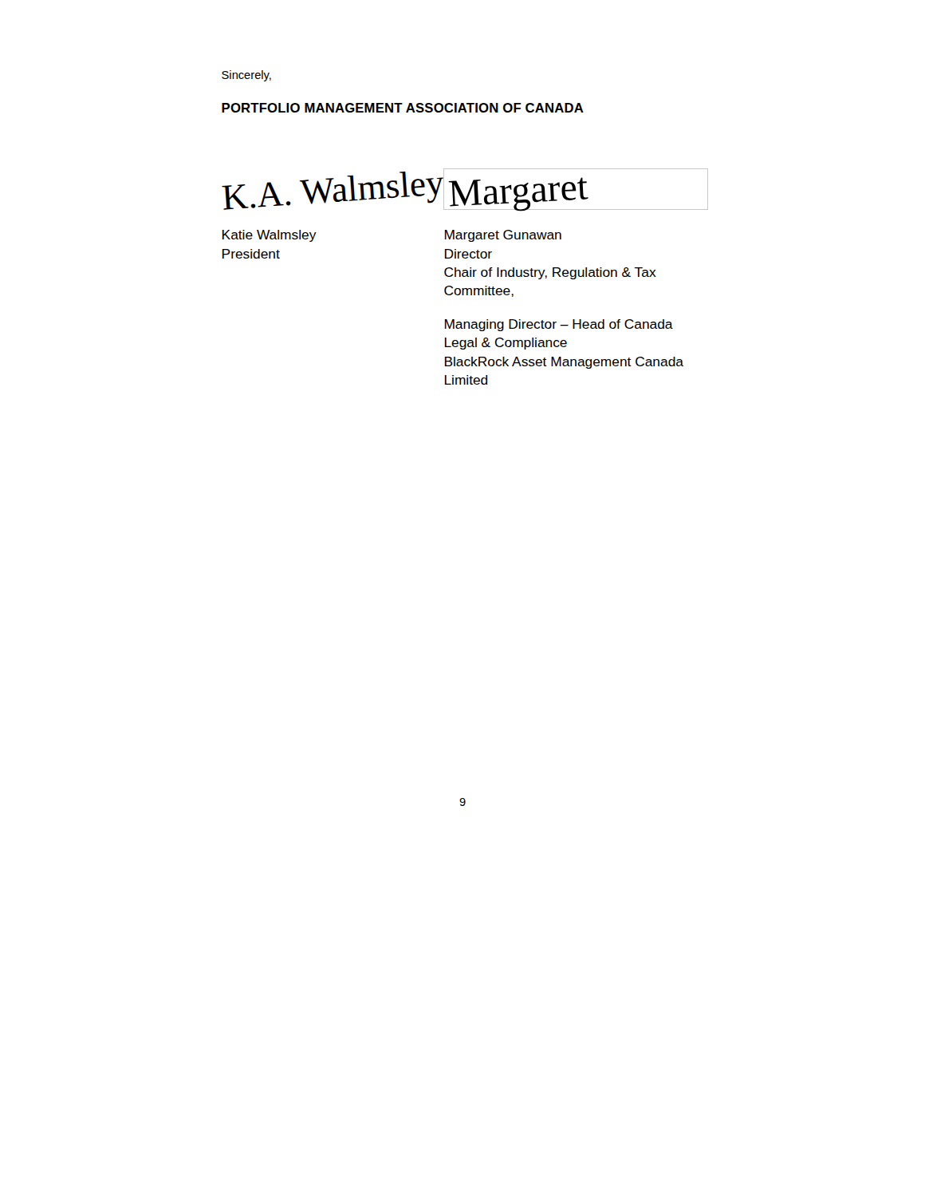Sincerely,
PORTFOLIO MANAGEMENT ASSOCIATION OF CANADA
| K.A. Walmsley Katie Walmsley President | Margaret Margaret Gunawan Director Chair of Industry, Regulation & Tax Committee, Managing Director – Head of Canada Legal & Compliance BlackRock Asset Management Canada Limited |
9